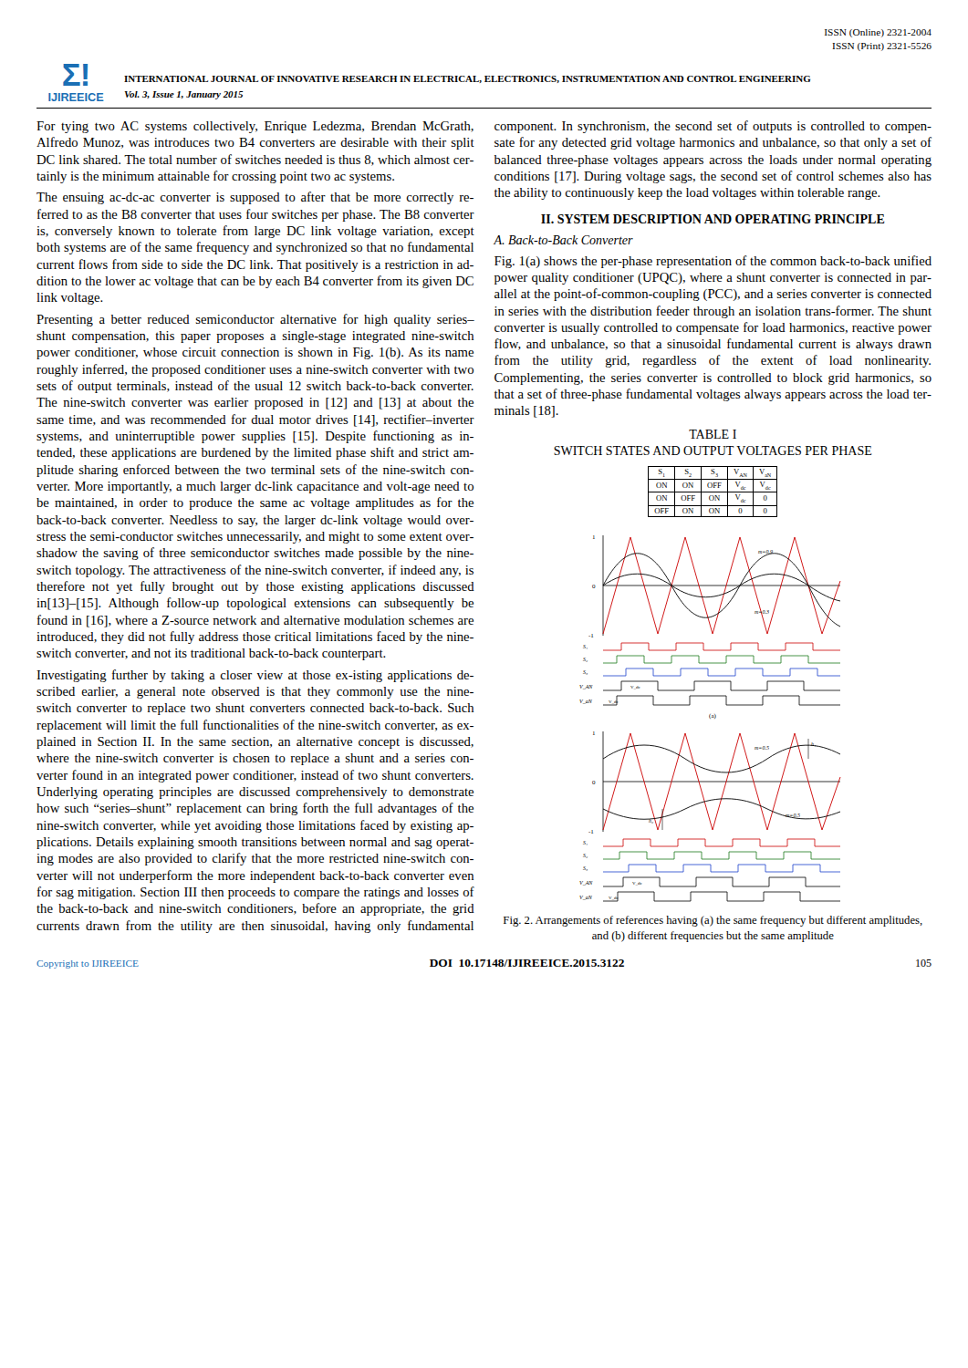ISSN (Online) 2321-2004
ISSN (Print) 2321-5526
Σ! IJIREEICE
INTERNATIONAL JOURNAL OF INNOVATIVE RESEARCH IN ELECTRICAL, ELECTRONICS, INSTRUMENTATION AND CONTROL ENGINEERING Vol. 3, Issue 1, January 2015
For tying two AC systems collectively, Enrique Ledezma, Brendan McGrath, Alfredo Munoz, was introduces two B4 converters are desirable with their split DC link shared. The total number of switches needed is thus 8, which almost certainly is the minimum attainable for crossing point two ac systems.
The ensuing ac-dc-ac converter is supposed to after that be more correctly referred to as the B8 converter that uses four switches per phase. The B8 converter is, conversely known to tolerate from large DC link voltage variation, except both systems are of the same frequency and synchronized so that no fundamental current flows from side to side the DC link. That positively is a restriction in addition to the lower ac voltage that can be by each B4 converter from its given DC link voltage.
Presenting a better reduced semiconductor alternative for high quality series–shunt compensation, this paper proposes a single-stage integrated nine-switch power conditioner, whose circuit connection is shown in Fig. 1(b). As its name roughly inferred, the proposed conditioner uses a nine-switch converter with two sets of output terminals, instead of the usual 12 switch back-to-back converter. The nine-switch converter was earlier proposed in [12] and [13] at about the same time, and was recommended for dual motor drives [14], rectifier–inverter systems, and uninterruptible power supplies [15]. Despite functioning as intended, these applications are burdened by the limited phase shift and strict amplitude sharing enforced between the two terminal sets of the nine-switch converter. More importantly, a much larger dc-link capacitance and volt-age need to be maintained, in order to produce the same ac voltage amplitudes as for the back-to-back converter. Needless to say, the larger dc-link voltage would overstress the semi-conductor switches unnecessarily, and might to some extent overshadow the saving of three semiconductor switches made possible by the nine-switch topology. The attractiveness of the nine-switch converter, if indeed any, is therefore not yet fully brought out by those existing applications discussed in[13]–[15]. Although follow-up topological extensions can subsequently be found in [16], where a Z-source network and alternative modulation schemes are introduced, they did not fully address those critical limitations faced by the nine-switch converter, and not its traditional back-to-back counterpart.
Investigating further by taking a closer view at those ex-isting applications described earlier, a general note observed is that they commonly use the nine-switch converter to replace two shunt converters connected back-to-back. Such replacement will limit the full functionalities of the nine-switch converter, as explained in Section II. In the same section, an alternative concept is discussed, where the nine-switch converter is chosen to replace a shunt and a series converter found in an integrated power conditioner, instead of two shunt converters. Underlying operating principles are discussed comprehensively to demonstrate how such “series–shunt” replacement can bring forth the full advantages of the nine-switch converter, while yet avoiding those limitations faced by existing applications. Details explaining smooth transitions between normal and sag operating modes are also provided to clarify that the more restricted nine-switch converter will not underperform the more independent back-to-back converter even for sag mitigation. Section III then proceeds to compare the ratings and losses of the back-to-back and nine-switch conditioners, before an appropriate, the grid currents drawn from the utility are then sinusoidal, having only fundamental component. In synchronism, the second set of outputs is controlled to compensate for any detected grid voltage harmonics and unbalance, so that only a set of balanced three-phase voltages appears across the loads under normal operating conditions [17]. During voltage sags, the second set of control schemes also has the ability to continuously keep the load voltages within tolerable range.
II. System Description and Operating Principle
A. Back-to-Back Converter
Fig. 1(a) shows the per-phase representation of the common back-to-back unified power quality conditioner (UPQC), where a shunt converter is connected in parallel at the point-of-common-coupling (PCC), and a series converter is connected in series with the distribution feeder through an isolation trans-former. The shunt converter is usually controlled to compensate for load harmonics, reactive power flow, and unbalance, so that a sinusoidal fundamental current is always drawn from the utility grid, regardless of the extent of load nonlinearity. Complementing, the series converter is controlled to block grid harmonics, so that a set of three-phase fundamental voltages always appears across the load terminals [18].
TABLE I Switch States and Output Voltages Per Phase
| S 1 | S 2 | S 3 | V AN | V aN |
| --- | --- | --- | --- | --- |
| ON | ON | OFF | V dc | V dc |
| ON | OFF | ON | V dc | 0 |
| OFF | ON | ON | 0 | 0 |
1 0 -1 m=0.9 m=0.3 S₁ S₂ S₃ V_AN V_dc V_aN V_dc (a) 1 0 -1 m=0.5 m=0.5 h₁ h₂ S₁ S₂ S₃ V_AN V_dc V_aN V_dc (b)
Fig. 2. Arrangements of references having (a) the same frequency but different amplitudes, and (b) different frequencies but the same amplitude
Copyright to IJIREEICE DOI 10.17148/IJIREEICE.2015.3122 105